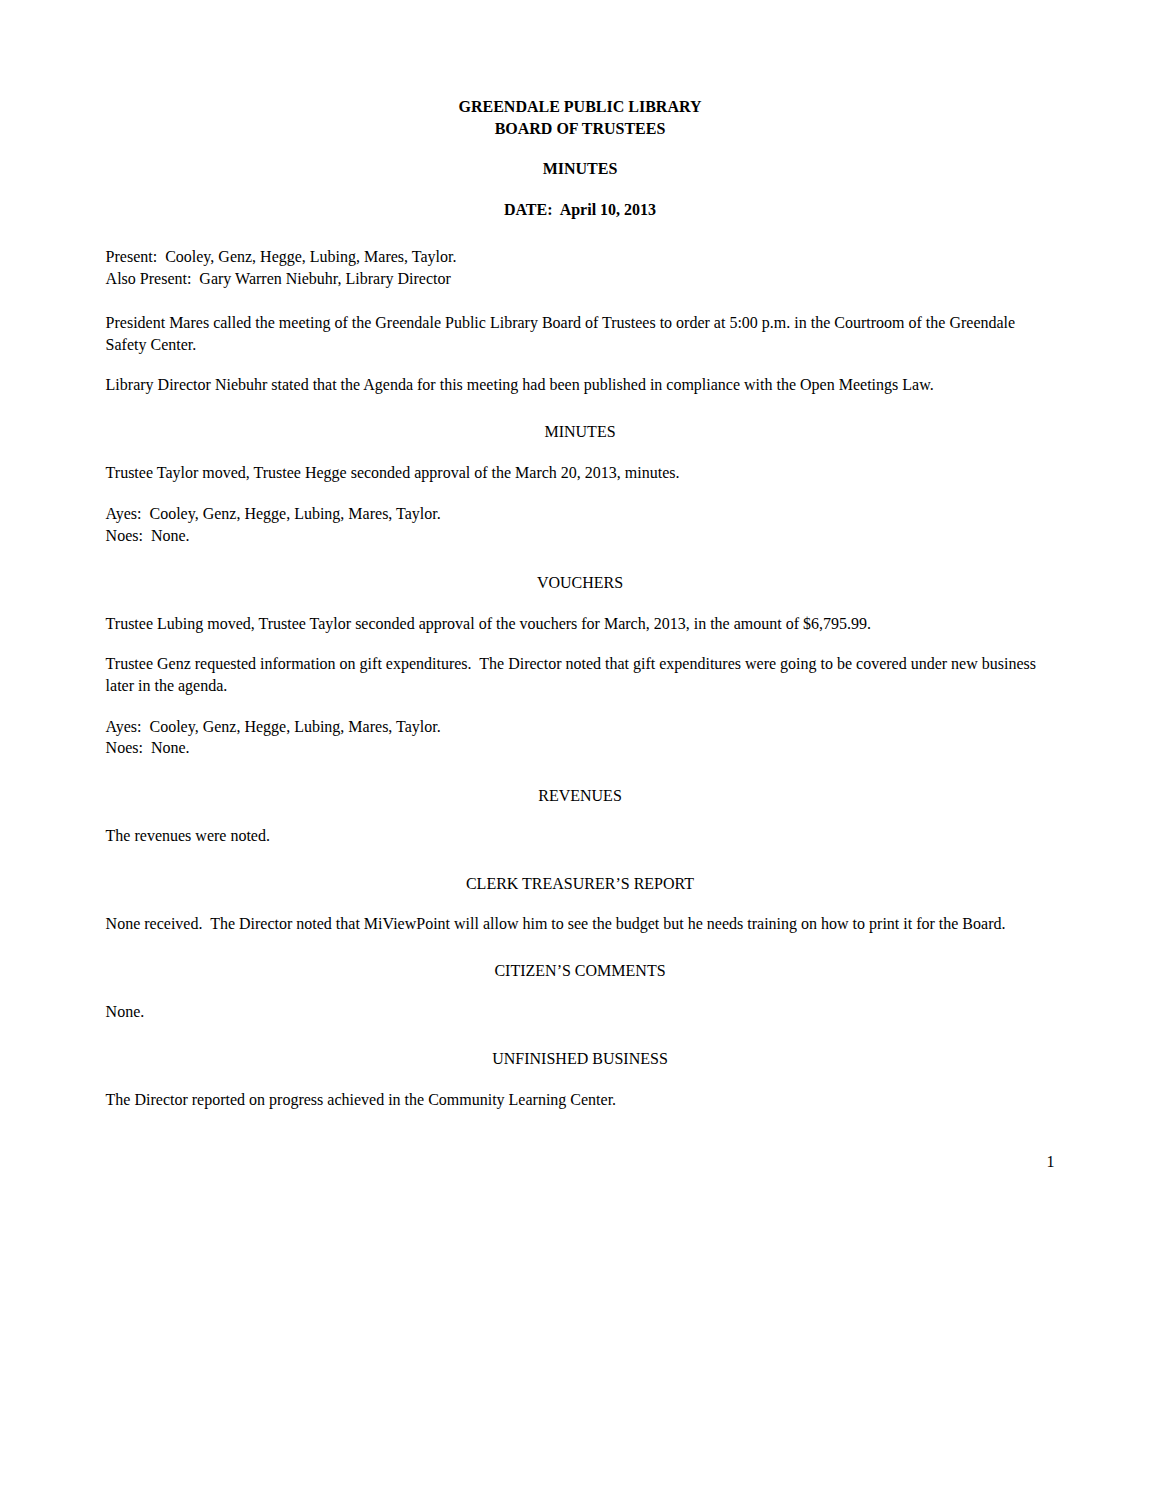GREENDALE PUBLIC LIBRARY BOARD OF TRUSTEES MINUTES DATE: April 10, 2013
Present: Cooley, Genz, Hegge, Lubing, Mares, Taylor.
Also Present: Gary Warren Niebuhr, Library Director
President Mares called the meeting of the Greendale Public Library Board of Trustees to order at 5:00 p.m. in the Courtroom of the Greendale Safety Center.
Library Director Niebuhr stated that the Agenda for this meeting had been published in compliance with the Open Meetings Law.
Minutes
Trustee Taylor moved, Trustee Hegge seconded approval of the March 20, 2013, minutes.
Ayes: Cooley, Genz, Hegge, Lubing, Mares, Taylor.
Noes: None.
Vouchers
Trustee Lubing moved, Trustee Taylor seconded approval of the vouchers for March, 2013, in the amount of $6,795.99.
Trustee Genz requested information on gift expenditures. The Director noted that gift expenditures were going to be covered under new business later in the agenda.
Ayes: Cooley, Genz, Hegge, Lubing, Mares, Taylor.
Noes: None.
Revenues
The revenues were noted.
Clerk Treasurer’s Report
None received. The Director noted that MiViewPoint will allow him to see the budget but he needs training on how to print it for the Board.
Citizen’s Comments
None.
Unfinished Business
The Director reported on progress achieved in the Community Learning Center.
1